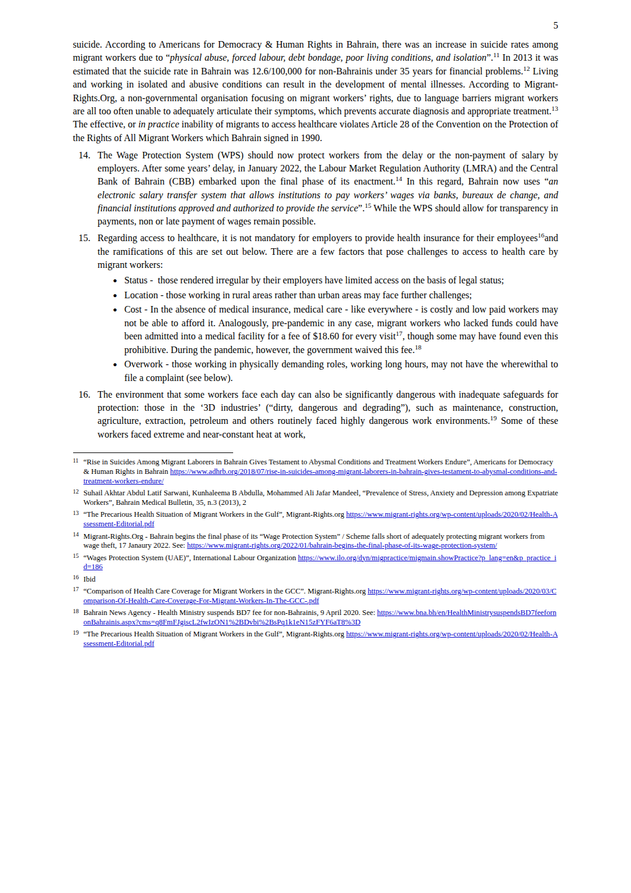5
suicide. According to Americans for Democracy & Human Rights in Bahrain, there was an increase in suicide rates among migrant workers due to “physical abuse, forced labour, debt bondage, poor living conditions, and isolation”.11 In 2013 it was estimated that the suicide rate in Bahrain was 12.6/100,000 for non-Bahrainis under 35 years for financial problems.12 Living and working in isolated and abusive conditions can result in the development of mental illnesses. According to Migrant-Rights.Org, a non-governmental organisation focusing on migrant workers’ rights, due to language barriers migrant workers are all too often unable to adequately articulate their symptoms, which prevents accurate diagnosis and appropriate treatment.13 The effective, or in practice inability of migrants to access healthcare violates Article 28 of the Convention on the Protection of the Rights of All Migrant Workers which Bahrain signed in 1990.
The Wage Protection System (WPS) should now protect workers from the delay or the non-payment of salary by employers. After some years’ delay, in January 2022, the Labour Market Regulation Authority (LMRA) and the Central Bank of Bahrain (CBB) embarked upon the final phase of its enactment.14 In this regard, Bahrain now uses “an electronic salary transfer system that allows institutions to pay workers’ wages via banks, bureaux de change, and financial institutions approved and authorized to provide the service”.15 While the WPS should allow for transparency in payments, non or late payment of wages remain possible.
Regarding access to healthcare, it is not mandatory for employers to provide health insurance for their employees16and the ramifications of this are set out below. There are a few factors that pose challenges to access to health care by migrant workers:
Status - those rendered irregular by their employers have limited access on the basis of legal status;
Location - those working in rural areas rather than urban areas may face further challenges;
Cost - In the absence of medical insurance, medical care - like everywhere - is costly and low paid workers may not be able to afford it. Analogously, pre-pandemic in any case, migrant workers who lacked funds could have been admitted into a medical facility for a fee of $18.60 for every visit17, though some may have found even this prohibitive. During the pandemic, however, the government waived this fee.18
Overwork - those working in physically demanding roles, working long hours, may not have the wherewithal to file a complaint (see below).
The environment that some workers face each day can also be significantly dangerous with inadequate safeguards for protection: those in the ‘3D industries’ (“dirty, dangerous and degrading”), such as maintenance, construction, agriculture, extraction, petroleum and others routinely faced highly dangerous work environments.19 Some of these workers faced extreme and near-constant heat at work,
11 “Rise in Suicides Among Migrant Laborers in Bahrain Gives Testament to Abysmal Conditions and Treatment Workers Endure”, Americans for Democracy & Human Rights in Bahrain https://www.adhrb.org/2018/07/rise-in-suicides-among-migrant-laborers-in-bahrain-gives-testament-to-abysmal-conditions-and-treatment-workers-endure/
12 Suhail Akhtar Abdul Latif Sarwani, Kunhaleema B Abdulla, Mohammed Ali Jafar Mandeel, “Prevalence of Stress, Anxiety and Depression among Expatriate Workers”, Bahrain Medical Bulletin, 35, n.3 (2013), 2
13 “The Precarious Health Situation of Migrant Workers in the Gulf”, Migrant-Rights.org https://www.migrant-rights.org/wp-content/uploads/2020/02/Health-Assessment-Editorial.pdf
14 Migrant-Rights.Org - Bahrain begins the final phase of its “Wage Protection System” / Scheme falls short of adequately protecting migrant workers from wage theft, 17 Janaury 2022. See: https://www.migrant-rights.org/2022/01/bahrain-begins-the-final-phase-of-its-wage-protection-system/
15 “Wages Protection System (UAE)”, International Labour Organization https://www.ilo.org/dyn/migpractice/migmain.showPractice?p_lang=en&p_practice_id=186
16 Ibid
17 “Comparison of Health Care Coverage for Migrant Workers in the GCC”. Migrant-Rights.org https://www.migrant-rights.org/wp-content/uploads/2020/03/Comparison-Of-Health-Care-Coverage-For-Migrant-Workers-In-The-GCC-.pdf
18 Bahrain News Agency - Health Ministry suspends BD7 fee for non-Bahrainis, 9 April 2020. See: https://www.bna.bh/en/HealthMinistrysuspendsBD7feefornonBahrainis.aspx?cms=q8FmFJgiscL2fwIzON1%2BDvbi%2BsPq1k1eN15zFYF6aT8%3D
19 “The Precarious Health Situation of Migrant Workers in the Gulf”, Migrant-Rights.org https://www.migrant-rights.org/wp-content/uploads/2020/02/Health-Assessment-Editorial.pdf